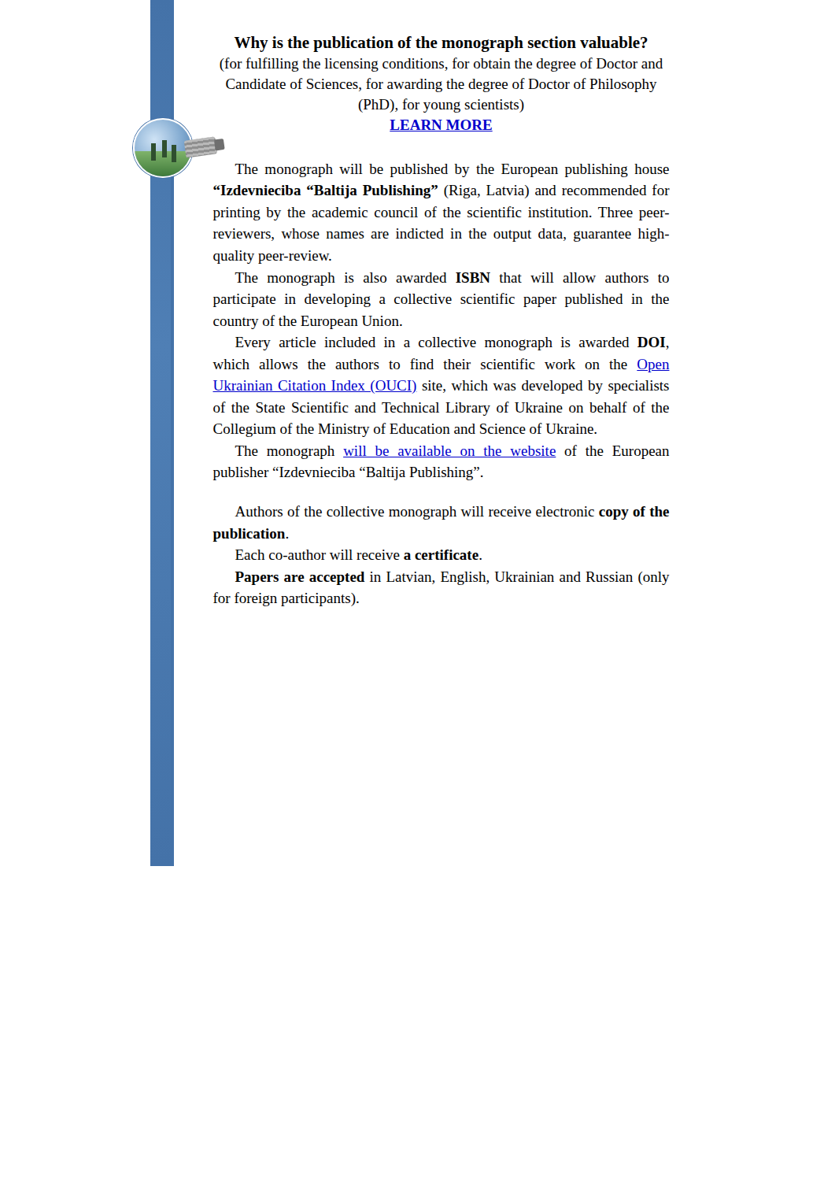Why is the publication of the monograph section valuable?
(for fulfilling the licensing conditions, for obtain the degree of Doctor and Candidate of Sciences, for awarding the degree of Doctor of Philosophy (PhD), for young scientists)
LEARN MORE
The monograph will be published by the European publishing house “Izdevnieciba “Baltija Publishing” (Riga, Latvia) and recommended for printing by the academic council of the scientific institution. Three peer-reviewers, whose names are indicted in the output data, guarantee high-quality peer-review.
The monograph is also awarded ISBN that will allow authors to participate in developing a collective scientific paper published in the country of the European Union.
Every article included in a collective monograph is awarded DOI, which allows the authors to find their scientific work on the Open Ukrainian Citation Index (OUCI) site, which was developed by specialists of the State Scientific and Technical Library of Ukraine on behalf of the Collegium of the Ministry of Education and Science of Ukraine.
The monograph will be available on the website of the European publisher “Izdevnieciba “Baltija Publishing”.
Authors of the collective monograph will receive electronic copy of the publication.
Each co-author will receive a certificate.
Papers are accepted in Latvian, English, Ukrainian and Russian (only for foreign participants).